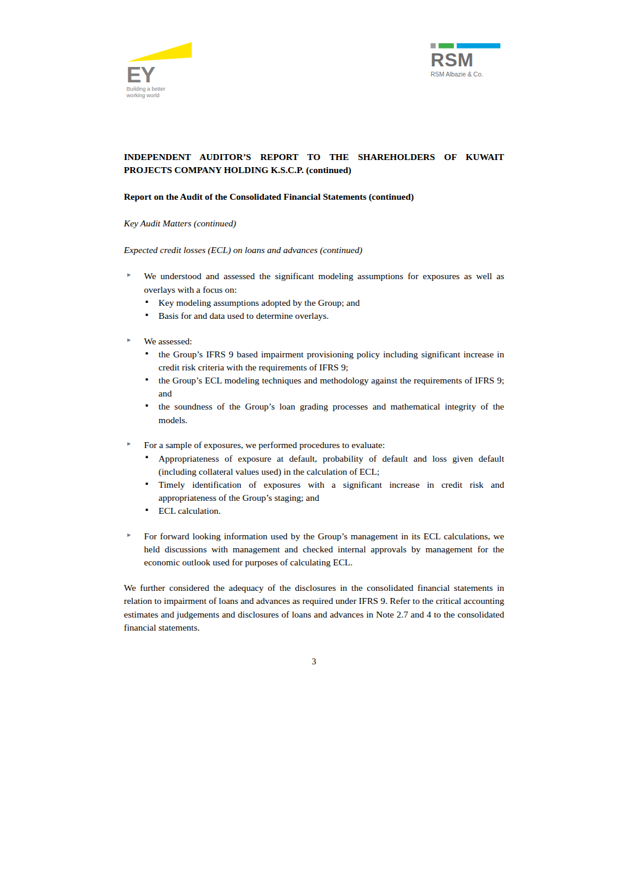EY Building a better working world
RSM RSM Albazie & Co.
INDEPENDENT AUDITOR’S REPORT TO THE SHAREHOLDERS OF KUWAIT PROJECTS COMPANY HOLDING K.S.C.P. (continued)
Report on the Audit of the Consolidated Financial Statements (continued)
Key Audit Matters (continued)
Expected credit losses (ECL) on loans and advances (continued)
We understood and assessed the significant modeling assumptions for exposures as well as overlays with a focus on:
Key modeling assumptions adopted by the Group; and
Basis for and data used to determine overlays.
We assessed:
the Group’s IFRS 9 based impairment provisioning policy including significant increase in credit risk criteria with the requirements of IFRS 9;
the Group’s ECL modeling techniques and methodology against the requirements of IFRS 9; and
the soundness of the Group’s loan grading processes and mathematical integrity of the models.
For a sample of exposures, we performed procedures to evaluate:
Appropriateness of exposure at default, probability of default and loss given default (including collateral values used) in the calculation of ECL;
Timely identification of exposures with a significant increase in credit risk and appropriateness of the Group’s staging; and
ECL calculation.
For forward looking information used by the Group’s management in its ECL calculations, we held discussions with management and checked internal approvals by management for the economic outlook used for purposes of calculating ECL.
We further considered the adequacy of the disclosures in the consolidated financial statements in relation to impairment of loans and advances as required under IFRS 9. Refer to the critical accounting estimates and judgements and disclosures of loans and advances in Note 2.7 and 4 to the consolidated financial statements.
3